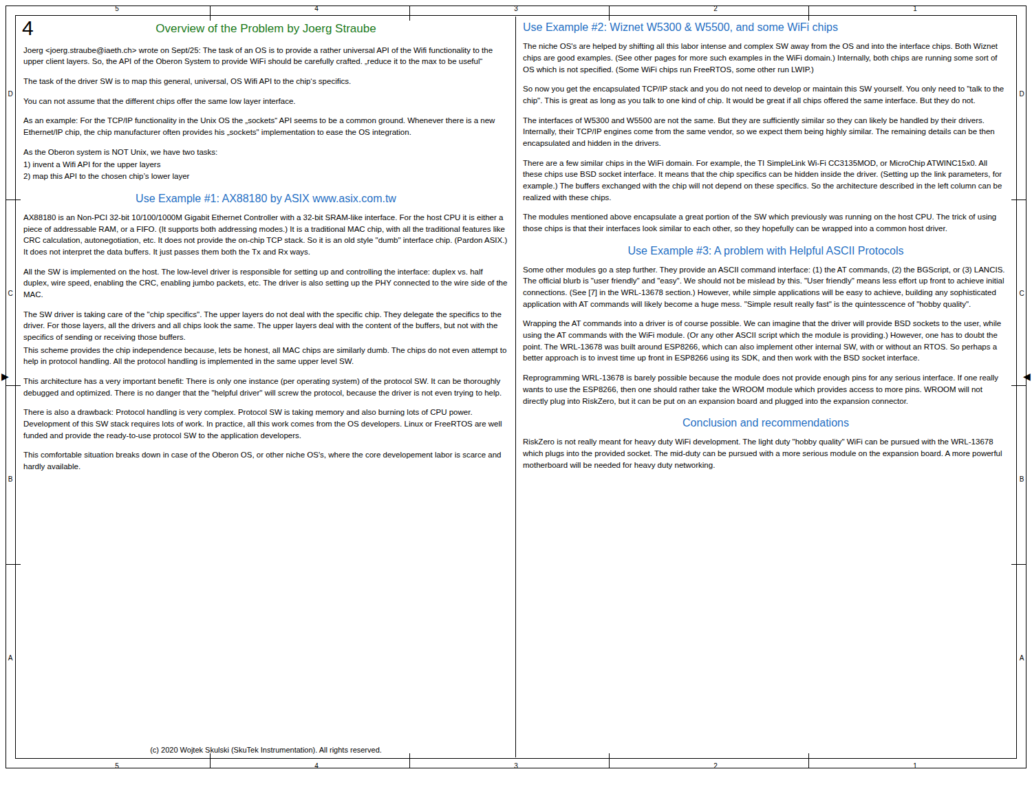5
4
3
2
1
5
4
3
2
1
D
C
B
A
D
C
B
A
▶
◀
4
Overview of the Problem by Joerg Straube
Joerg <joerg.straube@iaeth.ch> wrote on Sept/25: The task of an OS is to provide a rather universal API of the Wifi functionality to the upper client layers. So, the API of the Oberon System to provide WiFi should be carefully crafted. „reduce it to the max to be useful“
The task of the driver SW is to map this general, universal, OS Wifi API to the chip‘s specifics.
You can not assume that the different chips offer the same low layer interface.
As an example: For the TCP/IP functionality in the Unix OS the „sockets“ API seems to be a common ground. Whenever there is a new Ethernet/IP chip, the chip manufacturer often provides his „sockets" implementation to ease the OS integration.
As the Oberon system is NOT Unix, we have two tasks:
1) invent a Wifi API for the upper layers
2) map this API to the chosen chip’s lower layer
Use Example #1: AX88180 by ASIX www.asix.com.tw
AX88180 is an Non-PCI 32-bit 10/100/1000M Gigabit Ethernet Controller with a 32-bit SRAM-like interface. For the host CPU it is either a piece of addressable RAM, or a FIFO. (It supports both addressing modes.) It is a traditional MAC chip, with all the traditional features like CRC calculation, autonegotiation, etc. It does not provide the on-chip TCP stack. So it is an old style "dumb" interface chip. (Pardon ASIX.) It does not interpret the data buffers. It just passes them both the Tx and Rx ways.
All the SW is implemented on the host. The low-level driver is responsible for setting up and controlling the interface: duplex vs. half duplex, wire speed, enabling the CRC, enabling jumbo packets, etc. The driver is also setting up the PHY connected to the wire side of the MAC.
The SW driver is taking care of the "chip specifics". The upper layers do not deal with the specific chip. They delegate the specifics to the driver. For those layers, all the drivers and all chips look the same. The upper layers deal with the content of the buffers, but not with the specifics of sending or receiving those buffers.
This scheme provides the chip independence because, lets be honest, all MAC chips are similarly dumb. The chips do not even attempt to help in protocol handling. All the protocol handling is implemented in the same upper level SW.
This architecture has a very important benefit: There is only one instance (per operating system) of the protocol SW. It can be thoroughly debugged and optimized. There is no danger that the "helpful driver" will screw the protocol, because the driver is not even trying to help.
There is also a drawback: Protocol handling is very complex. Protocol SW is taking memory and also burning lots of CPU power. Development of this SW stack requires lots of work. In practice, all this work comes from the OS developers. Linux or FreeRTOS are well funded and provide the ready-to-use protocol SW to the application developers.
This comfortable situation breaks down in case of the Oberon OS, or other niche OS's, where the core developement labor is scarce and hardly available.
(c) 2020 Wojtek Skulski (SkuTek Instrumentation). All rights reserved.
Use Example #2: Wiznet W5300 & W5500, and some WiFi chips
The niche OS's are helped by shifting all this labor intense and complex SW away from the OS and into the interface chips. Both Wiznet chips are good examples. (See other pages for more such examples in the WiFi domain.) Internally, both chips are running some sort of OS which is not specified. (Some WiFi chips run FreeRTOS, some other run LWIP.)
So now you get the encapsulated TCP/IP stack and you do not need to develop or maintain this SW yourself. You only need to "talk to the chip". This is great as long as you talk to one kind of chip. It would be great if all chips offered the same interface. But they do not.
The interfaces of W5300 and W5500 are not the same. But they are sufficiently similar so they can likely be handled by their drivers. Internally, their TCP/IP engines come from the same vendor, so we expect them being highly similar. The remaining details can be then encapsulated and hidden in the drivers.
There are a few similar chips in the WiFi domain. For example, the TI SimpleLink Wi-Fi CC3135MOD, or MicroChip ATWINC15x0. All these chips use BSD socket interface. It means that the chip specifics can be hidden inside the driver. (Setting up the link parameters, for example.) The buffers exchanged with the chip will not depend on these specifics. So the architecture described in the left column can be realized with these chips.
The modules mentioned above encapsulate a great portion of the SW which previously was running on the host CPU. The trick of using those chips is that their interfaces look similar to each other, so they hopefully can be wrapped into a common host driver.
Use Example #3: A problem with Helpful ASCII Protocols
Some other modules go a step further. They provide an ASCII command interface: (1) the AT commands, (2) the BGScript, or (3) LANCIS. The official blurb is "user friendly" and "easy". We should not be mislead by this. "User friendly" means less effort up front to achieve initial connections. (See [7] in the WRL-13678 section.) However, while simple applications will be easy to achieve, building any sophisticated application with AT commands will likely become a huge mess. "Simple result really fast" is the quintesscence of "hobby quality".
Wrapping the AT commands into a driver is of course possible. We can imagine that the driver will provide BSD sockets to the user, while using the AT commands with the WiFi module. (Or any other ASCII script which the module is providing.) However, one has to doubt the point. The WRL-13678 was built around ESP8266, which can also implement other internal SW, with or without an RTOS. So perhaps a better approach is to invest time up front in ESP8266 using its SDK, and then work with the BSD socket interface.
Reprogramming WRL-13678 is barely possible because the module does not provide enough pins for any serious interface. If one really wants to use the ESP8266, then one should rather take the WROOM module which provides access to more pins. WROOM will not directly plug into RiskZero, but it can be put on an expansion board and plugged into the expansion connector.
Conclusion and recommendations
RiskZero is not really meant for heavy duty WiFi development. The light duty "hobby quality" WiFi can be pursued with the WRL-13678 which plugs into the provided socket. The mid-duty can be pursued with a more serious module on the expansion board. A more powerful motherboard will be needed for heavy duty networking.